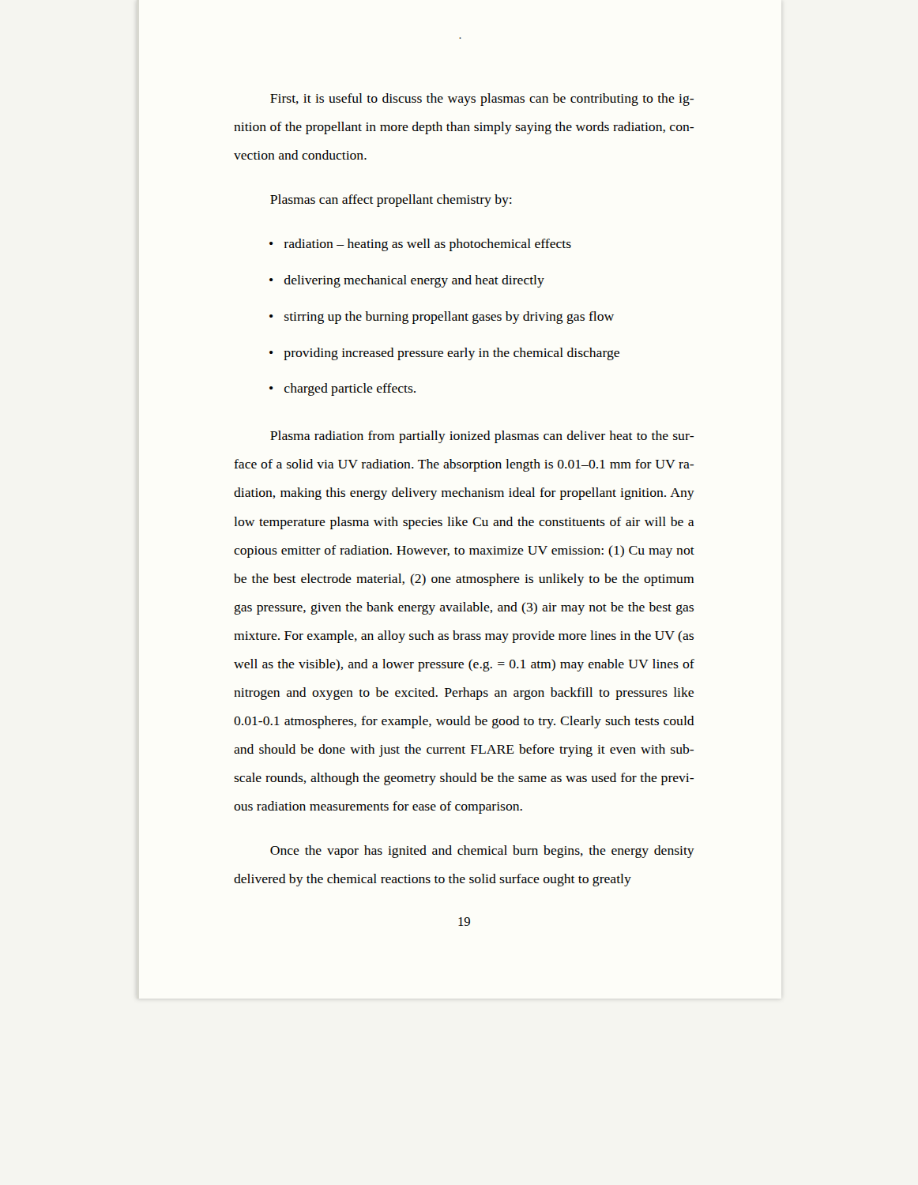·
First, it is useful to discuss the ways plasmas can be contributing to the ignition of the propellant in more depth than simply saying the words radiation, convection and conduction.
Plasmas can affect propellant chemistry by:
radiation – heating as well as photochemical effects
delivering mechanical energy and heat directly
stirring up the burning propellant gases by driving gas flow
providing increased pressure early in the chemical discharge
charged particle effects.
Plasma radiation from partially ionized plasmas can deliver heat to the surface of a solid via UV radiation. The absorption length is 0.01–0.1 mm for UV radiation, making this energy delivery mechanism ideal for propellant ignition. Any low temperature plasma with species like Cu and the constituents of air will be a copious emitter of radiation. However, to maximize UV emission: (1) Cu may not be the best electrode material, (2) one atmosphere is unlikely to be the optimum gas pressure, given the bank energy available, and (3) air may not be the best gas mixture. For example, an alloy such as brass may provide more lines in the UV (as well as the visible), and a lower pressure (e.g. = 0.1 atm) may enable UV lines of nitrogen and oxygen to be excited. Perhaps an argon backfill to pressures like 0.01-0.1 atmospheres, for example, would be good to try. Clearly such tests could and should be done with just the current FLARE before trying it even with subscale rounds, although the geometry should be the same as was used for the previous radiation measurements for ease of comparison.
Once the vapor has ignited and chemical burn begins, the energy density delivered by the chemical reactions to the solid surface ought to greatly
19